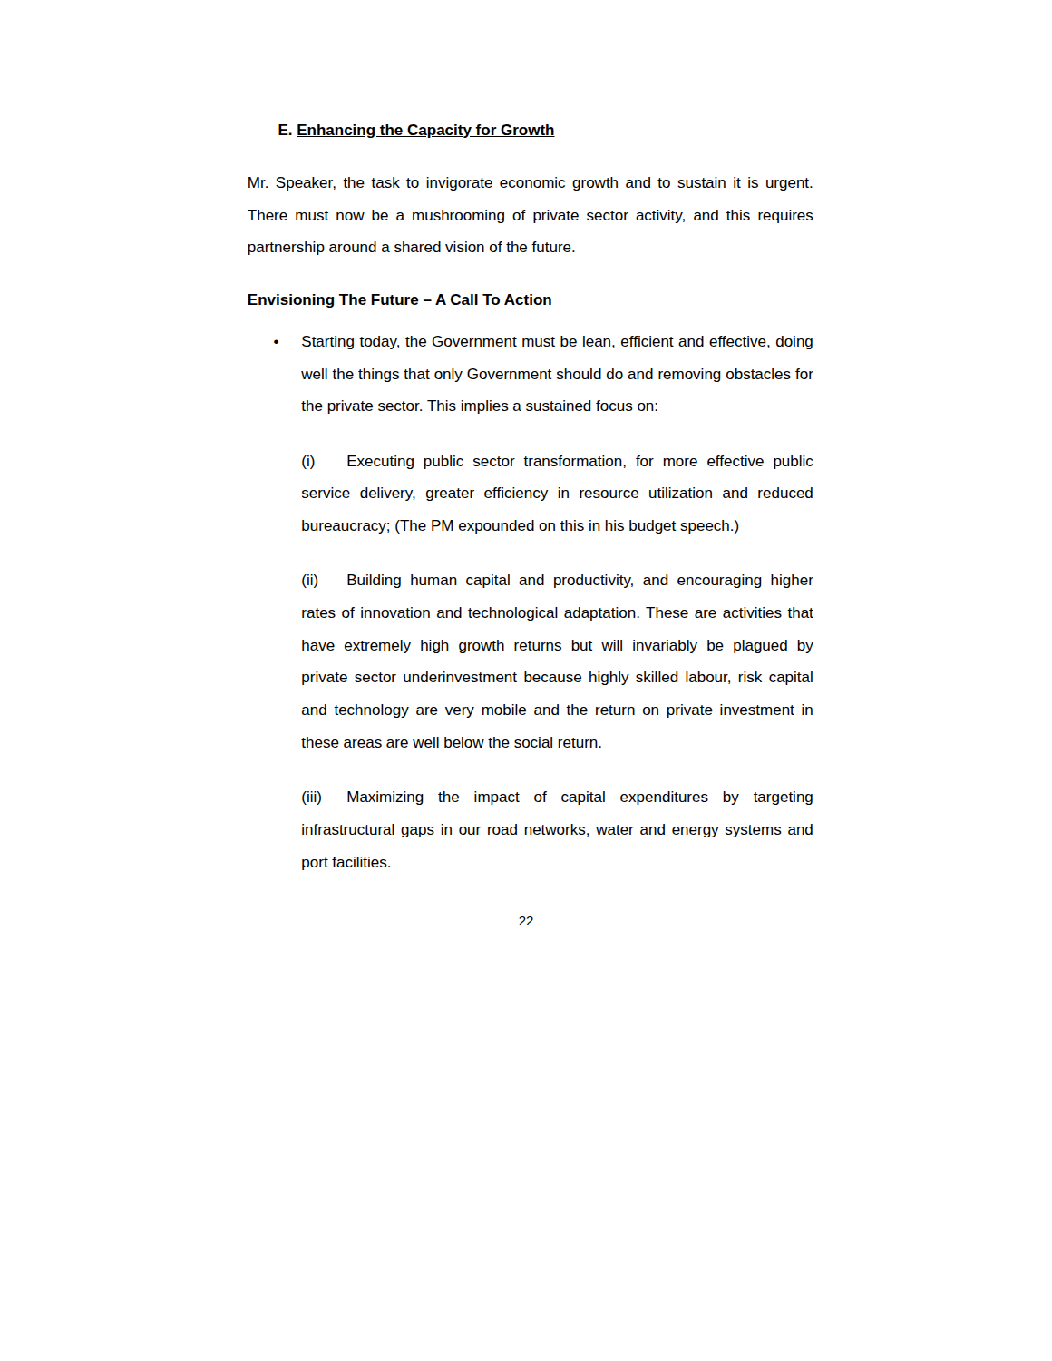E. Enhancing the Capacity for Growth
Mr. Speaker, the task to invigorate economic growth and to sustain it is urgent. There must now be a mushrooming of private sector activity, and this requires partnership around a shared vision of the future.
Envisioning The Future – A Call To Action
Starting today, the Government must be lean, efficient and effective, doing well the things that only Government should do and removing obstacles for the private sector. This implies a sustained focus on:
(i) Executing public sector transformation, for more effective public service delivery, greater efficiency in resource utilization and reduced bureaucracy; (The PM expounded on this in his budget speech.)
(ii) Building human capital and productivity, and encouraging higher rates of innovation and technological adaptation. These are activities that have extremely high growth returns but will invariably be plagued by private sector underinvestment because highly skilled labour, risk capital and technology are very mobile and the return on private investment in these areas are well below the social return.
(iii) Maximizing the impact of capital expenditures by targeting infrastructural gaps in our road networks, water and energy systems and port facilities.
22